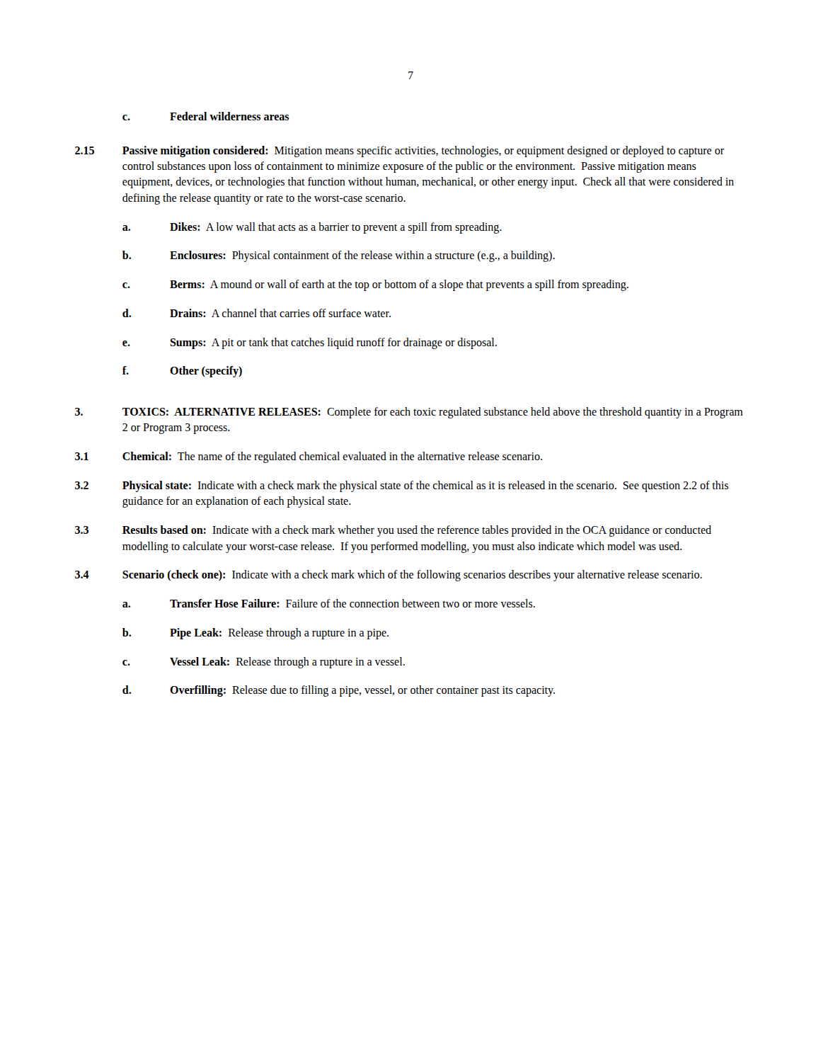7
c.
Federal wilderness areas
2.15
Passive mitigation considered: Mitigation means specific activities, technologies, or equipment designed or deployed to capture or control substances upon loss of containment to minimize exposure of the public or the environment. Passive mitigation means equipment, devices, or technologies that function without human, mechanical, or other energy input. Check all that were considered in defining the release quantity or rate to the worst-case scenario.
a.
Dikes: A low wall that acts as a barrier to prevent a spill from spreading.
b.
Enclosures: Physical containment of the release within a structure (e.g., a building).
c.
Berms: A mound or wall of earth at the top or bottom of a slope that prevents a spill from spreading.
d.
Drains: A channel that carries off surface water.
e.
Sumps: A pit or tank that catches liquid runoff for drainage or disposal.
f.
Other (specify)
3.
TOXICS: ALTERNATIVE RELEASES: Complete for each toxic regulated substance held above the threshold quantity in a Program 2 or Program 3 process.
3.1
Chemical: The name of the regulated chemical evaluated in the alternative release scenario.
3.2
Physical state: Indicate with a check mark the physical state of the chemical as it is released in the scenario. See question 2.2 of this guidance for an explanation of each physical state.
3.3
Results based on: Indicate with a check mark whether you used the reference tables provided in the OCA guidance or conducted modelling to calculate your worst-case release. If you performed modelling, you must also indicate which model was used.
3.4
Scenario (check one): Indicate with a check mark which of the following scenarios describes your alternative release scenario.
a.
Transfer Hose Failure: Failure of the connection between two or more vessels.
b.
Pipe Leak: Release through a rupture in a pipe.
c.
Vessel Leak: Release through a rupture in a vessel.
d.
Overfilling: Release due to filling a pipe, vessel, or other container past its capacity.